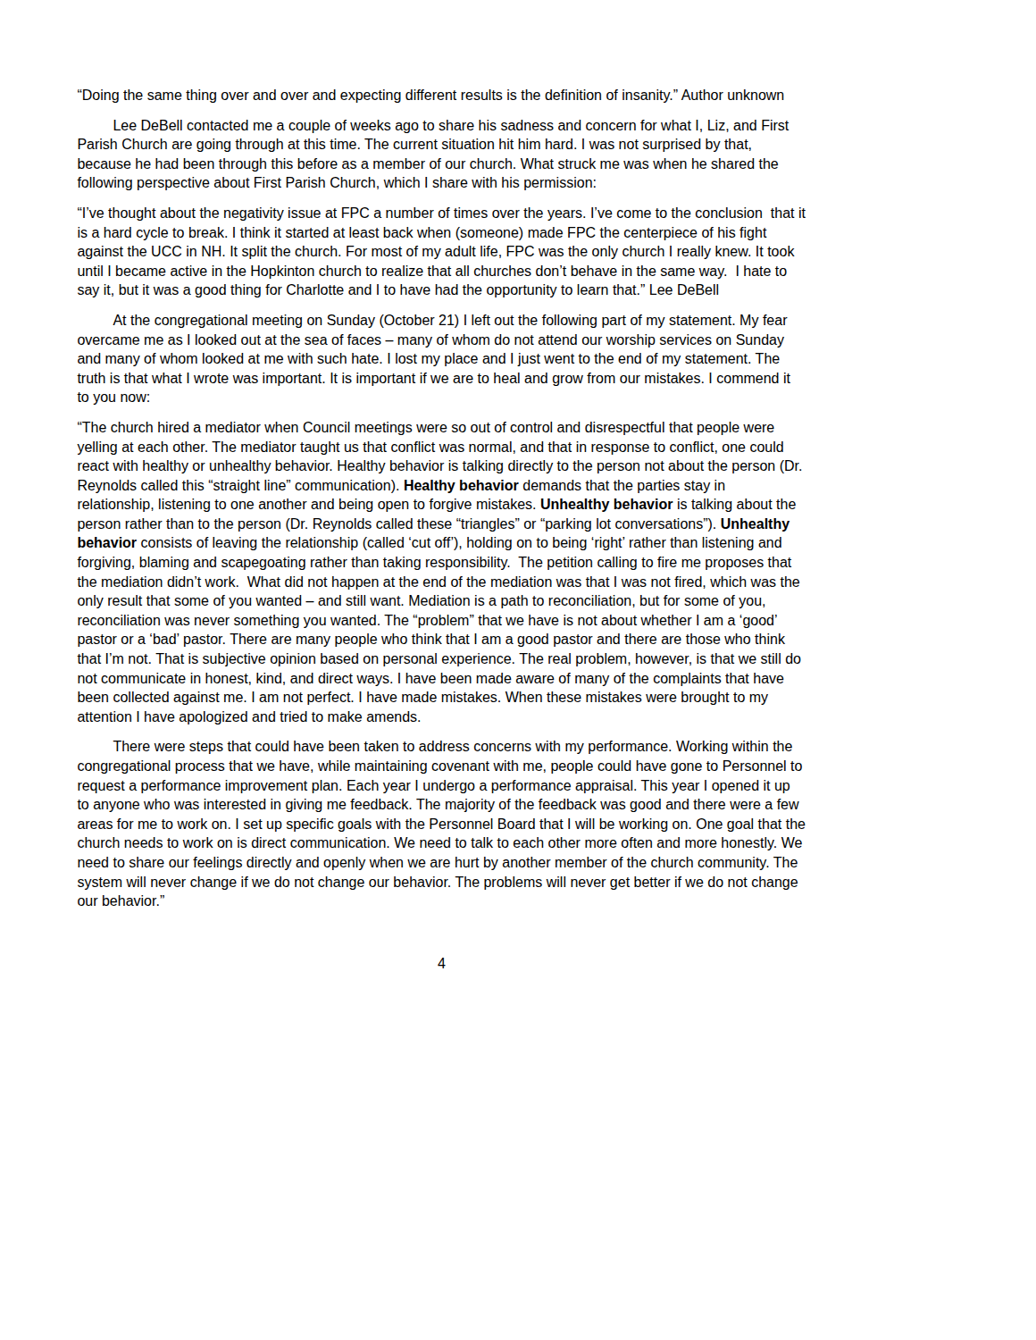“Doing the same thing over and over and expecting different results is the definition of insanity.” Author unknown
Lee DeBell contacted me a couple of weeks ago to share his sadness and concern for what I, Liz, and First Parish Church are going through at this time. The current situation hit him hard. I was not surprised by that, because he had been through this before as a member of our church. What struck me was when he shared the following perspective about First Parish Church, which I share with his permission:
“I’ve thought about the negativity issue at FPC a number of times over the years. I’ve come to the conclusion that it is a hard cycle to break. I think it started at least back when (someone) made FPC the centerpiece of his fight against the UCC in NH. It split the church. For most of my adult life, FPC was the only church I really knew. It took until I became active in the Hopkinton church to realize that all churches don’t behave in the same way. I hate to say it, but it was a good thing for Charlotte and I to have had the opportunity to learn that.” Lee DeBell
At the congregational meeting on Sunday (October 21) I left out the following part of my statement. My fear overcame me as I looked out at the sea of faces – many of whom do not attend our worship services on Sunday and many of whom looked at me with such hate. I lost my place and I just went to the end of my statement. The truth is that what I wrote was important. It is important if we are to heal and grow from our mistakes. I commend it to you now:
“The church hired a mediator when Council meetings were so out of control and disrespectful that people were yelling at each other. The mediator taught us that conflict was normal, and that in response to conflict, one could react with healthy or unhealthy behavior. Healthy behavior is talking directly to the person not about the person (Dr. Reynolds called this “straight line” communication). Healthy behavior demands that the parties stay in relationship, listening to one another and being open to forgive mistakes. Unhealthy behavior is talking about the person rather than to the person (Dr. Reynolds called these “triangles” or “parking lot conversations”). Unhealthy behavior consists of leaving the relationship (called ‘cut off’), holding on to being ‘right’ rather than listening and forgiving, blaming and scapegoating rather than taking responsibility. The petition calling to fire me proposes that the mediation didn’t work. What did not happen at the end of the mediation was that I was not fired, which was the only result that some of you wanted – and still want. Mediation is a path to reconciliation, but for some of you, reconciliation was never something you wanted. The “problem” that we have is not about whether I am a ‘good’ pastor or a ‘bad’ pastor. There are many people who think that I am a good pastor and there are those who think that I’m not. That is subjective opinion based on personal experience. The real problem, however, is that we still do not communicate in honest, kind, and direct ways. I have been made aware of many of the complaints that have been collected against me. I am not perfect. I have made mistakes. When these mistakes were brought to my attention I have apologized and tried to make amends.
There were steps that could have been taken to address concerns with my performance. Working within the congregational process that we have, while maintaining covenant with me, people could have gone to Personnel to request a performance improvement plan. Each year I undergo a performance appraisal. This year I opened it up to anyone who was interested in giving me feedback. The majority of the feedback was good and there were a few areas for me to work on. I set up specific goals with the Personnel Board that I will be working on. One goal that the church needs to work on is direct communication. We need to talk to each other more often and more honestly. We need to share our feelings directly and openly when we are hurt by another member of the church community. The system will never change if we do not change our behavior. The problems will never get better if we do not change our behavior.”
4